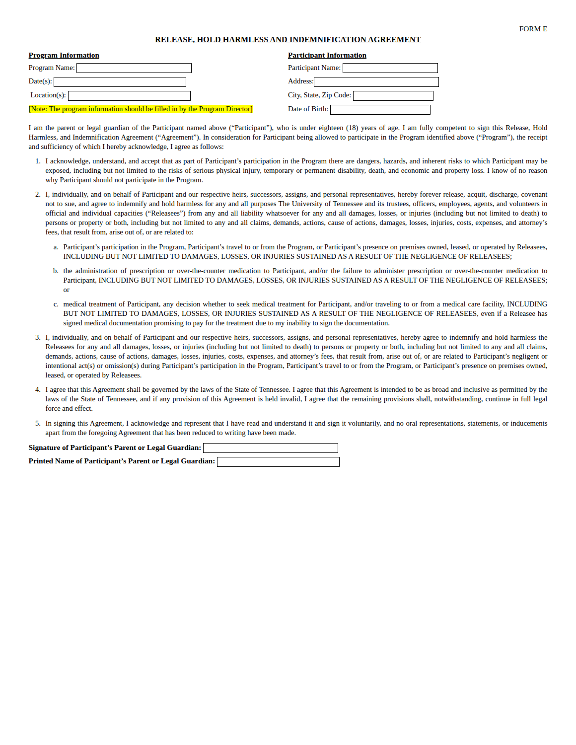FORM E
RELEASE, HOLD HARMLESS AND INDEMNIFICATION AGREEMENT
| Program Information Program Name: Date(s): Location(s): [Note: The program information should be filled in by the Program Director] | Participant Information Participant Name: Address: City, State, Zip Code: Date of Birth: |
I am the parent or legal guardian of the Participant named above (“Participant”), who is under eighteen (18) years of age. I am fully competent to sign this Release, Hold Harmless, and Indemnification Agreement (“Agreement”). In consideration for Participant being allowed to participate in the Program identified above (“Program”), the receipt and sufficiency of which I hereby acknowledge, I agree as follows:
I acknowledge, understand, and accept that as part of Participant’s participation in the Program there are dangers, hazards, and inherent risks to which Participant may be exposed, including but not limited to the risks of serious physical injury, temporary or permanent disability, death, and economic and property loss. I know of no reason why Participant should not participate in the Program.
I, individually, and on behalf of Participant and our respective heirs, successors, assigns, and personal representatives, hereby forever release, acquit, discharge, covenant not to sue, and agree to indemnify and hold harmless for any and all purposes The University of Tennessee and its trustees, officers, employees, agents, and volunteers in official and individual capacities (“Releasees”) from any and all liability whatsoever for any and all damages, losses, or injuries (including but not limited to death) to persons or property or both, including but not limited to any and all claims, demands, actions, cause of actions, damages, losses, injuries, costs, expenses, and attorney’s fees, that result from, arise out of, or are related to:
Participant’s participation in the Program, Participant’s travel to or from the Program, or Participant’s presence on premises owned, leased, or operated by Releasees, INCLUDING BUT NOT LIMITED TO DAMAGES, LOSSES, OR INJURIES SUSTAINED AS A RESULT OF THE NEGLIGENCE OF RELEASEES;
the administration of prescription or over-the-counter medication to Participant, and/or the failure to administer prescription or over-the-counter medication to Participant, INCLUDING BUT NOT LIMITED TO DAMAGES, LOSSES, OR INJURIES SUSTAINED AS A RESULT OF THE NEGLIGENCE OF RELEASEES; or
medical treatment of Participant, any decision whether to seek medical treatment for Participant, and/or traveling to or from a medical care facility, INCLUDING BUT NOT LIMITED TO DAMAGES, LOSSES, OR INJURIES SUSTAINED AS A RESULT OF THE NEGLIGENCE OF RELEASEES, even if a Releasee has signed medical documentation promising to pay for the treatment due to my inability to sign the documentation.
I, individually, and on behalf of Participant and our respective heirs, successors, assigns, and personal representatives, hereby agree to indemnify and hold harmless the Releasees for any and all damages, losses, or injuries (including but not limited to death) to persons or property or both, including but not limited to any and all claims, demands, actions, cause of actions, damages, losses, injuries, costs, expenses, and attorney’s fees, that result from, arise out of, or are related to Participant’s negligent or intentional act(s) or omission(s) during Participant’s participation in the Program, Participant’s travel to or from the Program, or Participant’s presence on premises owned, leased, or operated by Releasees.
I agree that this Agreement shall be governed by the laws of the State of Tennessee. I agree that this Agreement is intended to be as broad and inclusive as permitted by the laws of the State of Tennessee, and if any provision of this Agreement is held invalid, I agree that the remaining provisions shall, notwithstanding, continue in full legal force and effect.
In signing this Agreement, I acknowledge and represent that I have read and understand it and sign it voluntarily, and no oral representations, statements, or inducements apart from the foregoing Agreement that has been reduced to writing have been made.
Signature of Participant’s Parent or Legal Guardian:
Printed Name of Participant’s Parent or Legal Guardian: